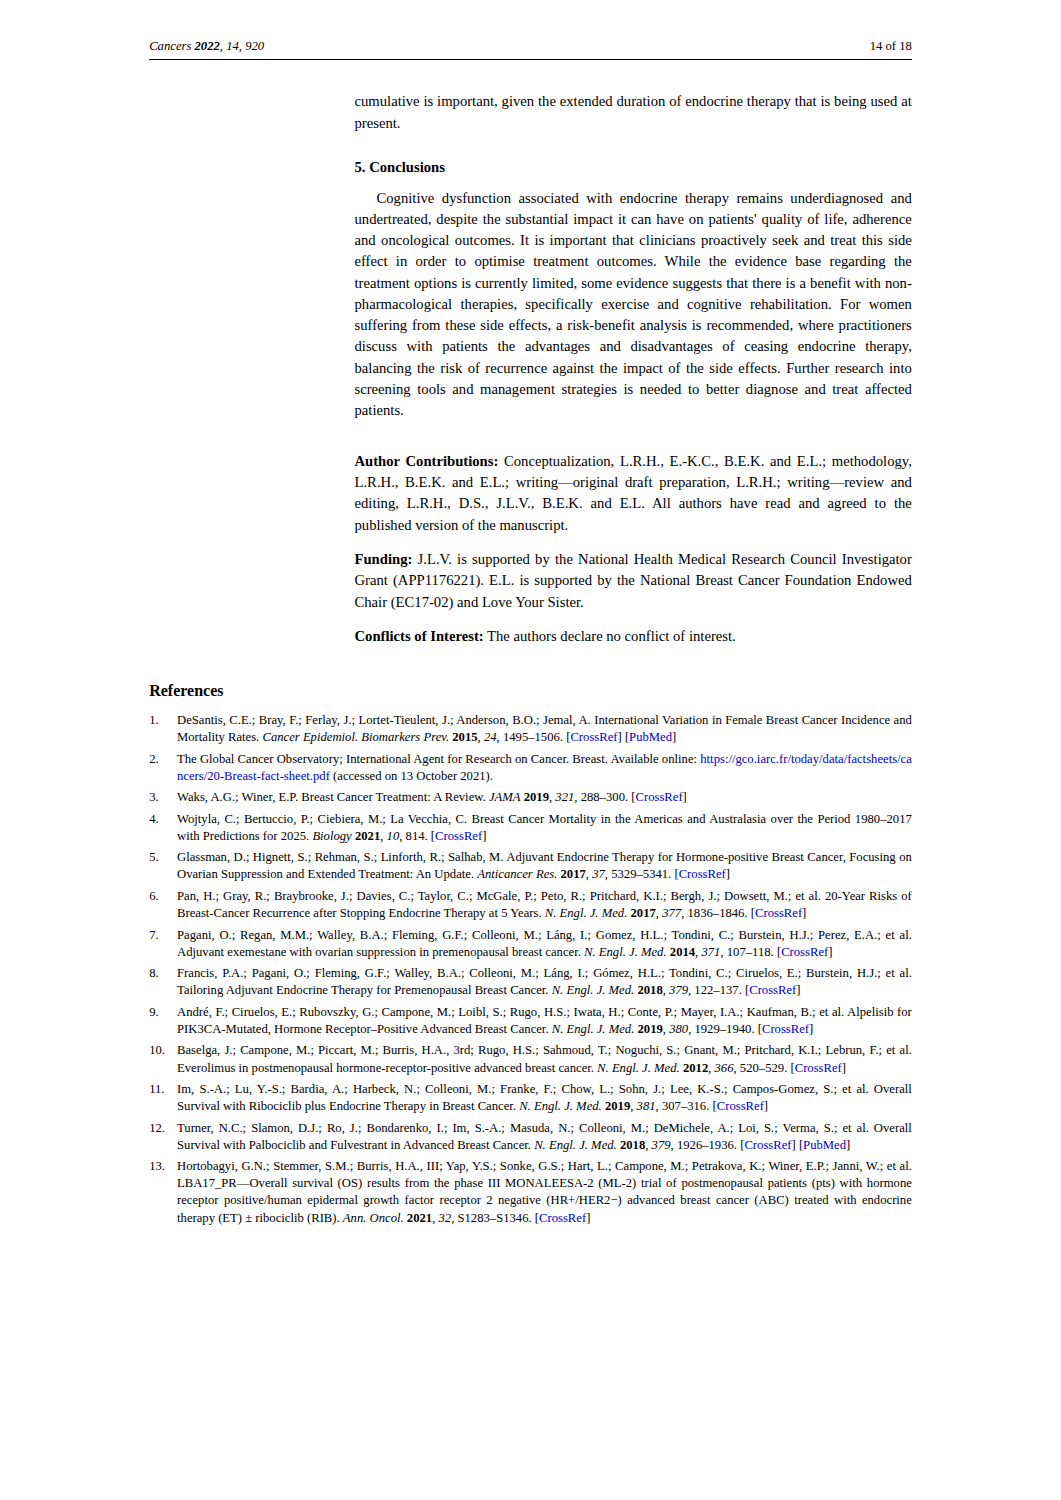Cancers 2022, 14, 920 14 of 18
cumulative is important, given the extended duration of endocrine therapy that is being used at present.
5. Conclusions
Cognitive dysfunction associated with endocrine therapy remains underdiagnosed and undertreated, despite the substantial impact it can have on patients' quality of life, adherence and oncological outcomes. It is important that clinicians proactively seek and treat this side effect in order to optimise treatment outcomes. While the evidence base regarding the treatment options is currently limited, some evidence suggests that there is a benefit with non-pharmacological therapies, specifically exercise and cognitive rehabilitation. For women suffering from these side effects, a risk-benefit analysis is recommended, where practitioners discuss with patients the advantages and disadvantages of ceasing endocrine therapy, balancing the risk of recurrence against the impact of the side effects. Further research into screening tools and management strategies is needed to better diagnose and treat affected patients.
Author Contributions: Conceptualization, L.R.H., E.-K.C., B.E.K. and E.L.; methodology, L.R.H., B.E.K. and E.L.; writing—original draft preparation, L.R.H.; writing—review and editing, L.R.H., D.S., J.L.V., B.E.K. and E.L. All authors have read and agreed to the published version of the manuscript.
Funding: J.L.V. is supported by the National Health Medical Research Council Investigator Grant (APP1176221). E.L. is supported by the National Breast Cancer Foundation Endowed Chair (EC17-02) and Love Your Sister.
Conflicts of Interest: The authors declare no conflict of interest.
References
DeSantis, C.E.; Bray, F.; Ferlay, J.; Lortet-Tieulent, J.; Anderson, B.O.; Jemal, A. International Variation in Female Breast Cancer Incidence and Mortality Rates. Cancer Epidemiol. Biomarkers Prev. 2015, 24, 1495–1506. [CrossRef] [PubMed]
The Global Cancer Observatory; International Agent for Research on Cancer. Breast. Available online: https://gco.iarc.fr/today/data/factsheets/cancers/20-Breast-fact-sheet.pdf (accessed on 13 October 2021).
Waks, A.G.; Winer, E.P. Breast Cancer Treatment: A Review. JAMA 2019, 321, 288–300. [CrossRef]
Wojtyla, C.; Bertuccio, P.; Ciebiera, M.; La Vecchia, C. Breast Cancer Mortality in the Americas and Australasia over the Period 1980–2017 with Predictions for 2025. Biology 2021, 10, 814. [CrossRef]
Glassman, D.; Hignett, S.; Rehman, S.; Linforth, R.; Salhab, M. Adjuvant Endocrine Therapy for Hormone-positive Breast Cancer, Focusing on Ovarian Suppression and Extended Treatment: An Update. Anticancer Res. 2017, 37, 5329–5341. [CrossRef]
Pan, H.; Gray, R.; Braybrooke, J.; Davies, C.; Taylor, C.; McGale, P.; Peto, R.; Pritchard, K.I.; Bergh, J.; Dowsett, M.; et al. 20-Year Risks of Breast-Cancer Recurrence after Stopping Endocrine Therapy at 5 Years. N. Engl. J. Med. 2017, 377, 1836–1846. [CrossRef]
Pagani, O.; Regan, M.M.; Walley, B.A.; Fleming, G.F.; Colleoni, M.; Láng, I.; Gomez, H.L.; Tondini, C.; Burstein, H.J.; Perez, E.A.; et al. Adjuvant exemestane with ovarian suppression in premenopausal breast cancer. N. Engl. J. Med. 2014, 371, 107–118. [CrossRef]
Francis, P.A.; Pagani, O.; Fleming, G.F.; Walley, B.A.; Colleoni, M.; Láng, I.; Gómez, H.L.; Tondini, C.; Ciruelos, E.; Burstein, H.J.; et al. Tailoring Adjuvant Endocrine Therapy for Premenopausal Breast Cancer. N. Engl. J. Med. 2018, 379, 122–137. [CrossRef]
André, F.; Ciruelos, E.; Rubovszky, G.; Campone, M.; Loibl, S.; Rugo, H.S.; Iwata, H.; Conte, P.; Mayer, I.A.; Kaufman, B.; et al. Alpelisib for PIK3CA-Mutated, Hormone Receptor–Positive Advanced Breast Cancer. N. Engl. J. Med. 2019, 380, 1929–1940. [CrossRef]
Baselga, J.; Campone, M.; Piccart, M.; Burris, H.A., 3rd; Rugo, H.S.; Sahmoud, T.; Noguchi, S.; Gnant, M.; Pritchard, K.I.; Lebrun, F.; et al. Everolimus in postmenopausal hormone-receptor-positive advanced breast cancer. N. Engl. J. Med. 2012, 366, 520–529. [CrossRef]
Im, S.-A.; Lu, Y.-S.; Bardia, A.; Harbeck, N.; Colleoni, M.; Franke, F.; Chow, L.; Sohn, J.; Lee, K.-S.; Campos-Gomez, S.; et al. Overall Survival with Ribociclib plus Endocrine Therapy in Breast Cancer. N. Engl. J. Med. 2019, 381, 307–316. [CrossRef]
Turner, N.C.; Slamon, D.J.; Ro, J.; Bondarenko, I.; Im, S.-A.; Masuda, N.; Colleoni, M.; DeMichele, A.; Loi, S.; Verma, S.; et al. Overall Survival with Palbociclib and Fulvestrant in Advanced Breast Cancer. N. Engl. J. Med. 2018, 379, 1926–1936. [CrossRef] [PubMed]
Hortobagyi, G.N.; Stemmer, S.M.; Burris, H.A., III; Yap, Y.S.; Sonke, G.S.; Hart, L.; Campone, M.; Petrakova, K.; Winer, E.P.; Janni, W.; et al. LBA17_PR—Overall survival (OS) results from the phase III MONALEESA-2 (ML-2) trial of postmenopausal patients (pts) with hormone receptor positive/human epidermal growth factor receptor 2 negative (HR+/HER2−) advanced breast cancer (ABC) treated with endocrine therapy (ET) ± ribociclib (RIB). Ann. Oncol. 2021, 32, S1283–S1346. [CrossRef]